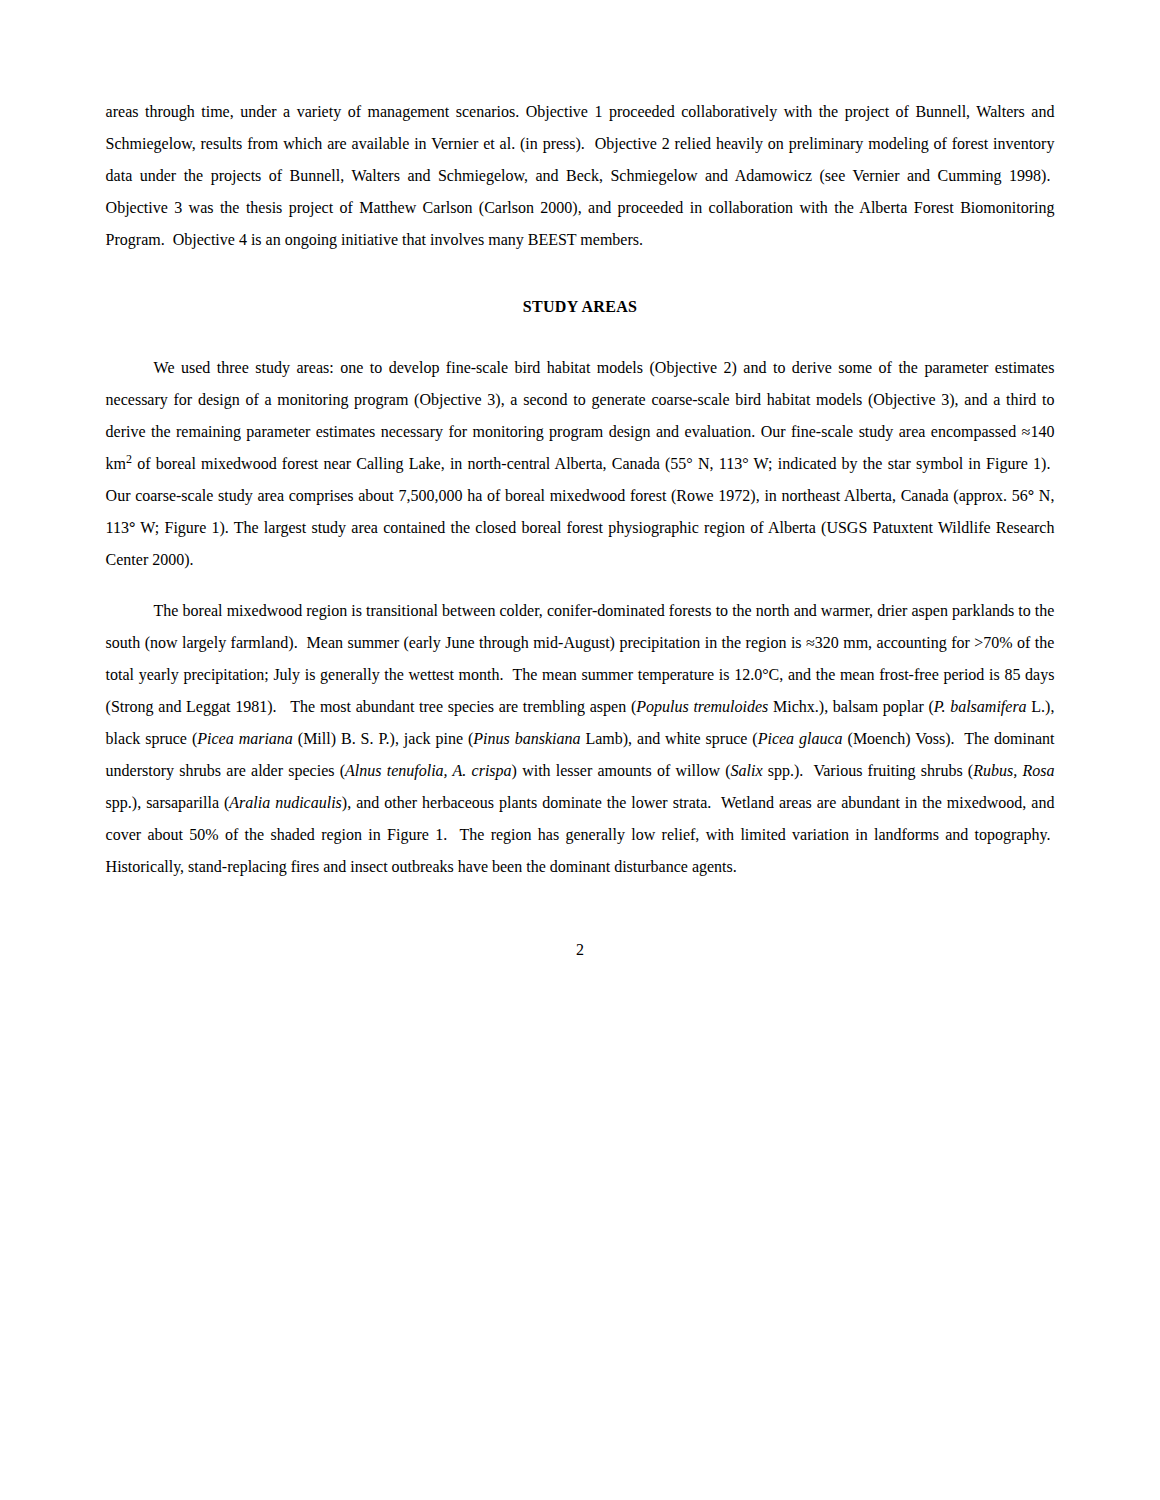areas through time, under a variety of management scenarios. Objective 1 proceeded collaboratively with the project of Bunnell, Walters and Schmiegelow, results from which are available in Vernier et al. (in press). Objective 2 relied heavily on preliminary modeling of forest inventory data under the projects of Bunnell, Walters and Schmiegelow, and Beck, Schmiegelow and Adamowicz (see Vernier and Cumming 1998). Objective 3 was the thesis project of Matthew Carlson (Carlson 2000), and proceeded in collaboration with the Alberta Forest Biomonitoring Program. Objective 4 is an ongoing initiative that involves many BEEST members.
STUDY AREAS
We used three study areas: one to develop fine-scale bird habitat models (Objective 2) and to derive some of the parameter estimates necessary for design of a monitoring program (Objective 3), a second to generate coarse-scale bird habitat models (Objective 3), and a third to derive the remaining parameter estimates necessary for monitoring program design and evaluation. Our fine-scale study area encompassed ≈140 km2 of boreal mixedwood forest near Calling Lake, in north-central Alberta, Canada (55° N, 113° W; indicated by the star symbol in Figure 1). Our coarse-scale study area comprises about 7,500,000 ha of boreal mixedwood forest (Rowe 1972), in northeast Alberta, Canada (approx. 56° N, 113° W; Figure 1). The largest study area contained the closed boreal forest physiographic region of Alberta (USGS Patuxtent Wildlife Research Center 2000).
The boreal mixedwood region is transitional between colder, conifer-dominated forests to the north and warmer, drier aspen parklands to the south (now largely farmland). Mean summer (early June through mid-August) precipitation in the region is ≈320 mm, accounting for >70% of the total yearly precipitation; July is generally the wettest month. The mean summer temperature is 12.0°C, and the mean frost-free period is 85 days (Strong and Leggat 1981). The most abundant tree species are trembling aspen (Populus tremuloides Michx.), balsam poplar (P. balsamifera L.), black spruce (Picea mariana (Mill) B. S. P.), jack pine (Pinus banskiana Lamb), and white spruce (Picea glauca (Moench) Voss). The dominant understory shrubs are alder species (Alnus tenufolia, A. crispa) with lesser amounts of willow (Salix spp.). Various fruiting shrubs (Rubus, Rosa spp.), sarsaparilla (Aralia nudicaulis), and other herbaceous plants dominate the lower strata. Wetland areas are abundant in the mixedwood, and cover about 50% of the shaded region in Figure 1. The region has generally low relief, with limited variation in landforms and topography. Historically, stand-replacing fires and insect outbreaks have been the dominant disturbance agents.
2